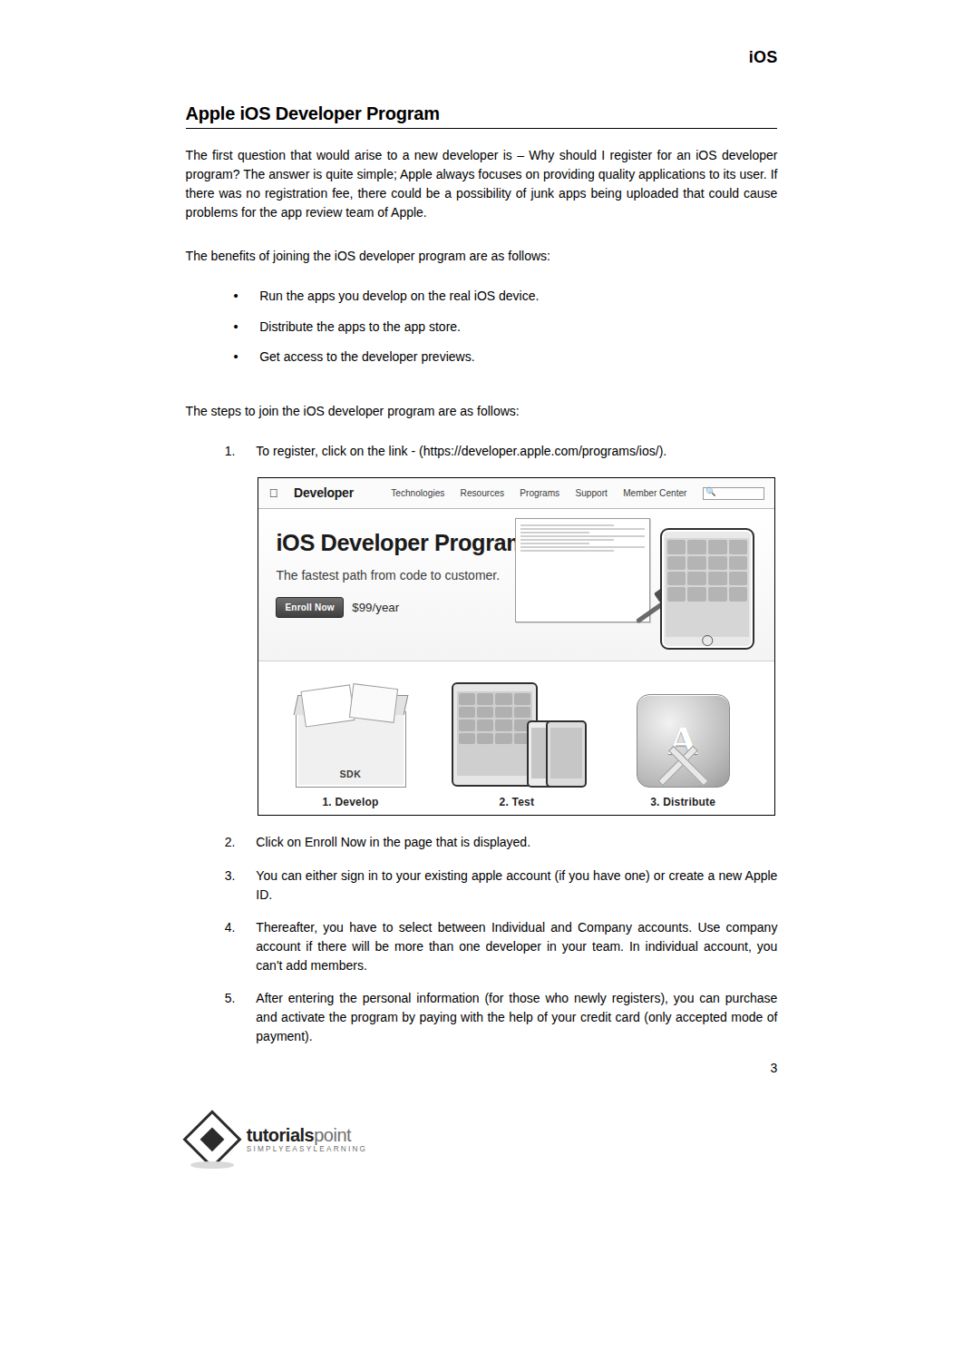iOS
Apple iOS Developer Program
The first question that would arise to a new developer is – Why should I register for an iOS developer program? The answer is quite simple; Apple always focuses on providing quality applications to its user. If there was no registration fee, there could be a possibility of junk apps being uploaded that could cause problems for the app review team of Apple.
The benefits of joining the iOS developer program are as follows:
Run the apps you develop on the real iOS device.
Distribute the apps to the app store.
Get access to the developer previews.
The steps to join the iOS developer program are as follows:
To register, click on the link - (https://developer.apple.com/programs/ios/).
 Developer Technologies Resources Programs Support Member Center
iOS Developer Program
The fastest path from code to customer.
Enroll Now $99/year
SDK
1. Develop
2. Test
A
3. Distribute
Click on Enroll Now in the page that is displayed.
You can either sign in to your existing apple account (if you have one) or create a new Apple ID.
Thereafter, you have to select between Individual and Company accounts. Use company account if there will be more than one developer in your team. In individual account, you can't add members.
After entering the personal information (for those who newly registers), you can purchase and activate the program by paying with the help of your credit card (only accepted mode of payment).
3
tutorialspoint
SIMPLYEASYLEARNING